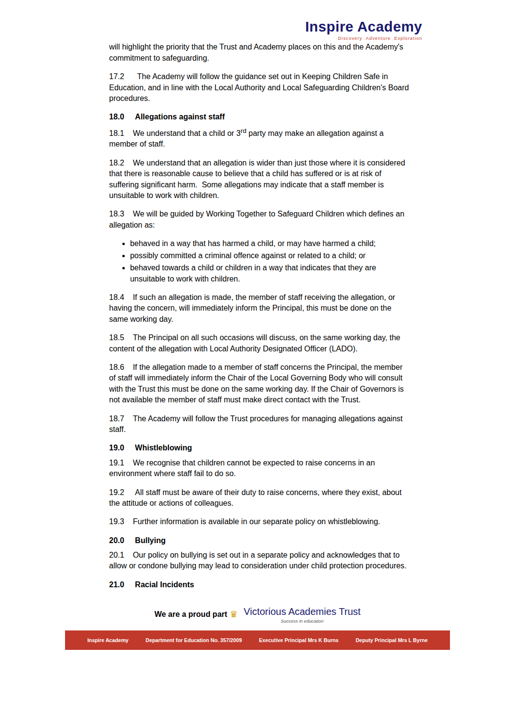Inspire Academy
Discovery Adventure Exploration
will highlight the priority that the Trust and Academy places on this and the Academy's commitment to safeguarding.
17.2 The Academy will follow the guidance set out in Keeping Children Safe in Education, and in line with the Local Authority and Local Safeguarding Children's Board procedures.
18.0 Allegations against staff
18.1 We understand that a child or 3rd party may make an allegation against a member of staff.
18.2 We understand that an allegation is wider than just those where it is considered that there is reasonable cause to believe that a child has suffered or is at risk of suffering significant harm. Some allegations may indicate that a staff member is unsuitable to work with children.
18.3 We will be guided by Working Together to Safeguard Children which defines an allegation as:
behaved in a way that has harmed a child, or may have harmed a child;
possibly committed a criminal offence against or related to a child; or
behaved towards a child or children in a way that indicates that they are unsuitable to work with children.
18.4 If such an allegation is made, the member of staff receiving the allegation, or having the concern, will immediately inform the Principal, this must be done on the same working day.
18.5 The Principal on all such occasions will discuss, on the same working day, the content of the allegation with Local Authority Designated Officer (LADO).
18.6 If the allegation made to a member of staff concerns the Principal, the member of staff will immediately inform the Chair of the Local Governing Body who will consult with the Trust this must be done on the same working day. If the Chair of Governors is not available the member of staff must make direct contact with the Trust.
18.7 The Academy will follow the Trust procedures for managing allegations against staff.
19.0 Whistleblowing
19.1 We recognise that children cannot be expected to raise concerns in an environment where staff fail to do so.
19.2 All staff must be aware of their duty to raise concerns, where they exist, about the attitude or actions of colleagues.
19.3 Further information is available in our separate policy on whistleblowing.
20.0 Bullying
20.1 Our policy on bullying is set out in a separate policy and acknowledges that to allow or condone bullying may lead to consideration under child protection procedures.
21.0 Racial Incidents
We are a proud part ♛ Victorious Academies Trust Success in education
Inspire Academy Department for Education No. 357/2009 Executive Principal Mrs K Burns Deputy Principal Mrs L Byrne